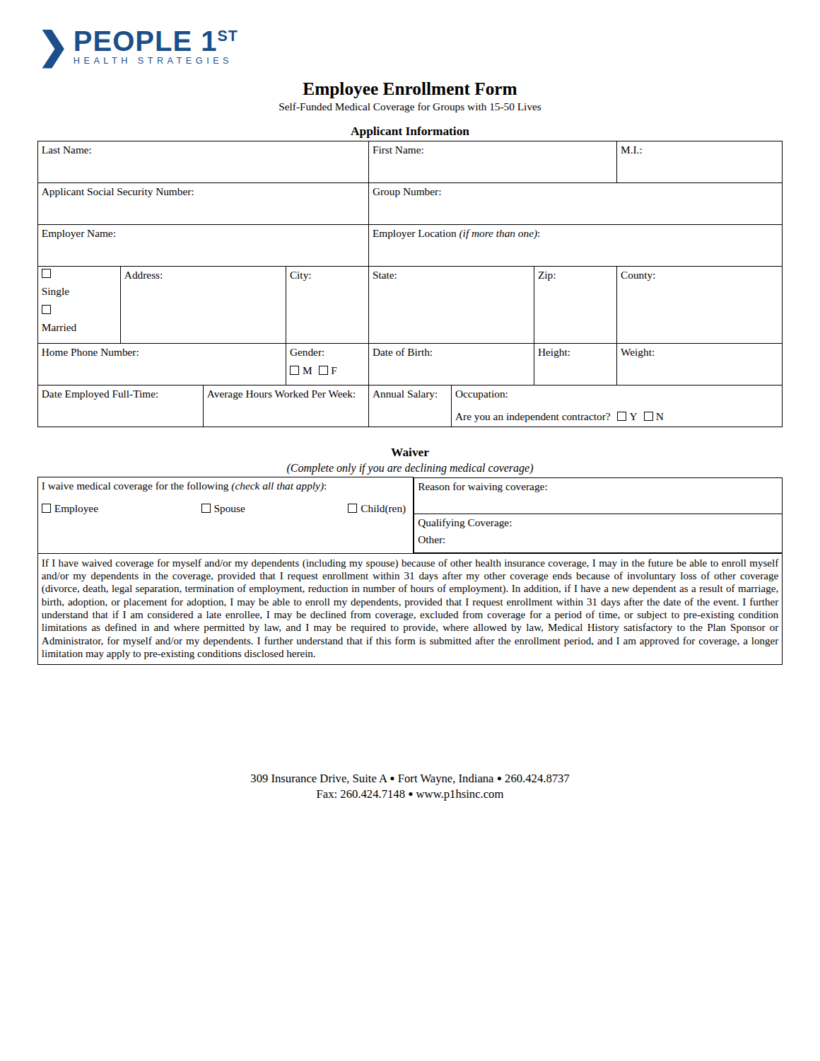❯
PEOPLE 1ST
HEALTH STRATEGIES
Employee Enrollment Form
Self-Funded Medical Coverage for Groups with 15-50 Lives
Applicant Information
| Last Name: | First Name: | M.I.: |
| Applicant Social Security Number: | Group Number: |
| Employer Name: | Employer Location (if more than one) : |
| Single Married | Address: | City: | State: | Zip: | County: |
| Home Phone Number: | Gender: M F | Date of Birth: | Height: | Weight: |
| Date Employed Full-Time: | Average Hours Worked Per Week: | Annual Salary: | Occupation: Are you an independent contractor? Y N |
Waiver
(Complete only if you are declining medical coverage)
| I waive medical coverage for the following (check all that apply) : Employee Spouse Child(ren) | / Reason for waiving coverage: / / Qualifying Coverage: Other: / |
| If I have waived coverage for myself and/or my dependents (including my spouse) because of other health insurance coverage, I may in the future be able to enroll myself and/or my dependents in the coverage, provided that I request enrollment within 31 days after my other coverage ends because of involuntary loss of other coverage (divorce, death, legal separation, termination of employment, reduction in number of hours of employment). In addition, if I have a new dependent as a result of marriage, birth, adoption, or placement for adoption, I may be able to enroll my dependents, provided that I request enrollment within 31 days after the date of the event. I further understand that if I am considered a late enrollee, I may be declined from coverage, excluded from coverage for a period of time, or subject to pre-existing condition limitations as defined in and where permitted by law, and I may be required to provide, where allowed by law, Medical History satisfactory to the Plan Sponsor or Administrator, for myself and/or my dependents. I further understand that if this form is submitted after the enrollment period, and I am approved for coverage, a longer limitation may apply to pre-existing conditions disclosed herein. |
309 Insurance Drive, Suite A ● Fort Wayne, Indiana ● 260.424.8737
Fax: 260.424.7148 ● www.p1hsinc.com